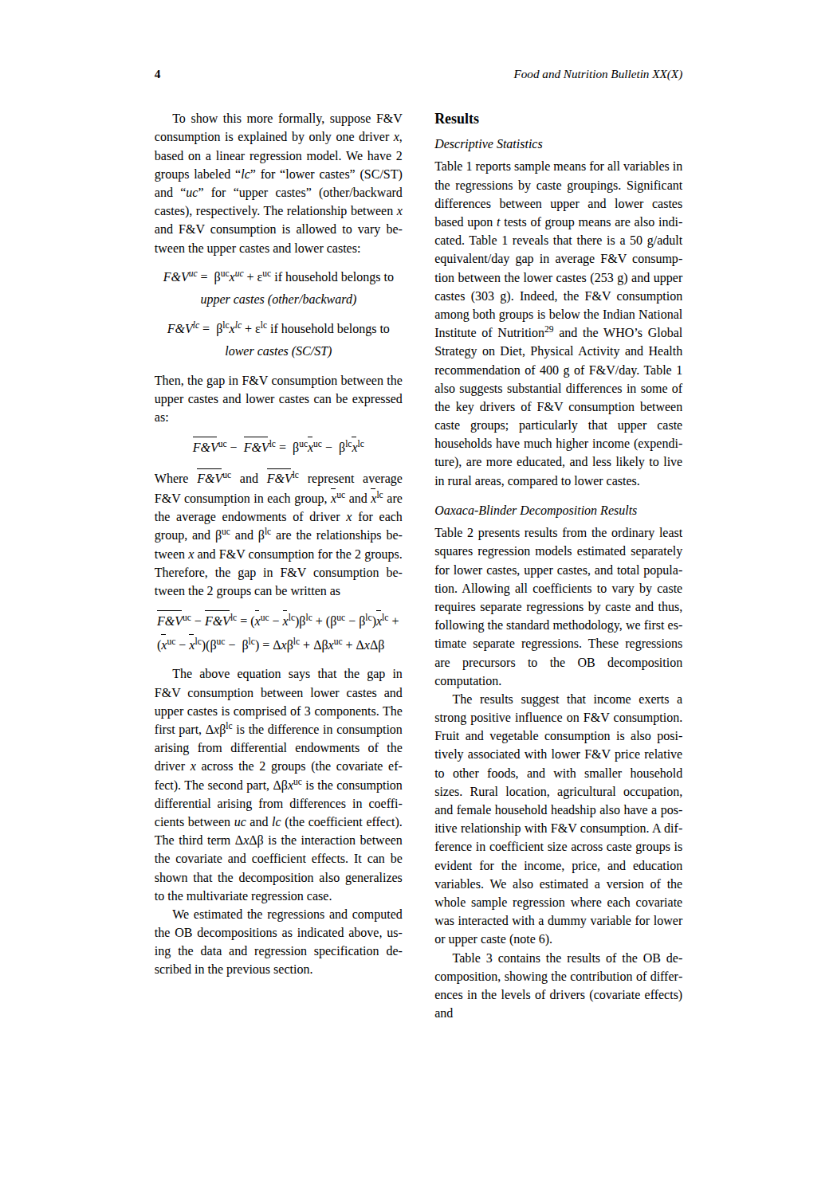4 Food and Nutrition Bulletin XX(X)
To show this more formally, suppose F&V consumption is explained by only one driver x, based on a linear regression model. We have 2 groups labeled “lc” for “lower castes” (SC/ST) and “uc” for “upper castes” (other/backward castes), respectively. The relationship between x and F&V consumption is allowed to vary between the upper castes and lower castes:
F&Vuc = βucxuc + εuc if household belongs to upper castes (other/backward)
F&Vlc = βlcxlc + εlc if household belongs to lower castes (SC/ST)
Then, the gap in F&V consumption between the upper castes and lower castes can be expressed as:
F&Vuc − F&Vlc = βucxuc − βlcxlc
Where F&Vuc and F&Vlc represent average F&V consumption in each group, xuc and xlc are the average endowments of driver x for each group, and βuc and βlc are the relationships between x and F&V consumption for the 2 groups. Therefore, the gap in F&V consumption between the 2 groups can be written as
F&Vuc − F&Vlc = (xuc − xlc)βlc + (βuc − βlc)xlc + (xuc − xlc)(βuc − βlc) = Δxβlc + Δβxuc + ΔxΔβ
The above equation says that the gap in F&V consumption between lower castes and upper castes is comprised of 3 components. The first part, Δxβlc is the difference in consumption arising from differential endowments of the driver x across the 2 groups (the covariate effect). The second part, Δβxuc is the consumption differential arising from differences in coefficients between uc and lc (the coefficient effect). The third term ΔxΔβ is the interaction between the covariate and coefficient effects. It can be shown that the decomposition also generalizes to the multivariate regression case.
We estimated the regressions and computed the OB decompositions as indicated above, using the data and regression specification described in the previous section.
Results
Descriptive Statistics
Table 1 reports sample means for all variables in the regressions by caste groupings. Significant differences between upper and lower castes based upon t tests of group means are also indicated. Table 1 reveals that there is a 50 g/adult equivalent/day gap in average F&V consumption between the lower castes (253 g) and upper castes (303 g). Indeed, the F&V consumption among both groups is below the Indian National Institute of Nutrition29 and the WHO’s Global Strategy on Diet, Physical Activity and Health recommendation of 400 g of F&V/day. Table 1 also suggests substantial differences in some of the key drivers of F&V consumption between caste groups; particularly that upper caste households have much higher income (expenditure), are more educated, and less likely to live in rural areas, compared to lower castes.
Oaxaca-Blinder Decomposition Results
Table 2 presents results from the ordinary least squares regression models estimated separately for lower castes, upper castes, and total population. Allowing all coefficients to vary by caste requires separate regressions by caste and thus, following the standard methodology, we first estimate separate regressions. These regressions are precursors to the OB decomposition computation.
The results suggest that income exerts a strong positive influence on F&V consumption. Fruit and vegetable consumption is also positively associated with lower F&V price relative to other foods, and with smaller household sizes. Rural location, agricultural occupation, and female household headship also have a positive relationship with F&V consumption. A difference in coefficient size across caste groups is evident for the income, price, and education variables. We also estimated a version of the whole sample regression where each covariate was interacted with a dummy variable for lower or upper caste (note 6).
Table 3 contains the results of the OB decomposition, showing the contribution of differences in the levels of drivers (covariate effects) and